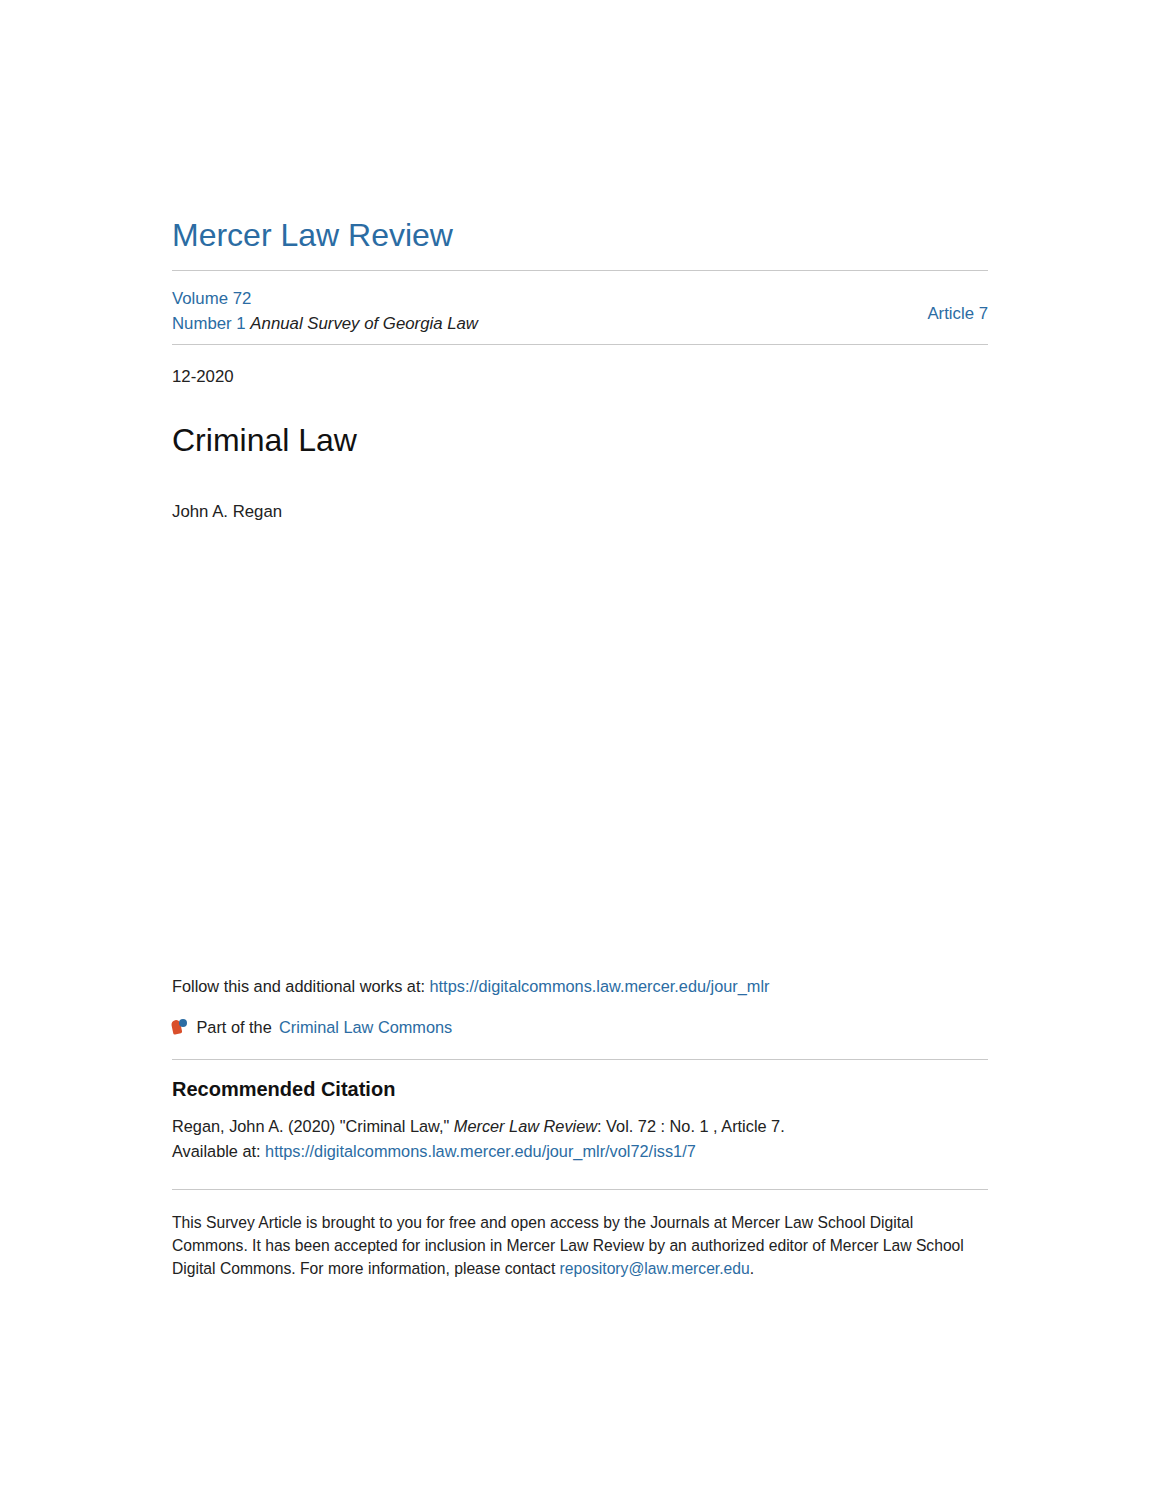Mercer Law Review
Volume 72 Number 1 Annual Survey of Georgia Law
Article 7
12-2020
Criminal Law
John A. Regan
Follow this and additional works at: https://digitalcommons.law.mercer.edu/jour_mlr
Part of the Criminal Law Commons
Recommended Citation
Regan, John A. (2020) "Criminal Law," Mercer Law Review: Vol. 72 : No. 1 , Article 7.
Available at: https://digitalcommons.law.mercer.edu/jour_mlr/vol72/iss1/7
This Survey Article is brought to you for free and open access by the Journals at Mercer Law School Digital Commons. It has been accepted for inclusion in Mercer Law Review by an authorized editor of Mercer Law School Digital Commons. For more information, please contact repository@law.mercer.edu.